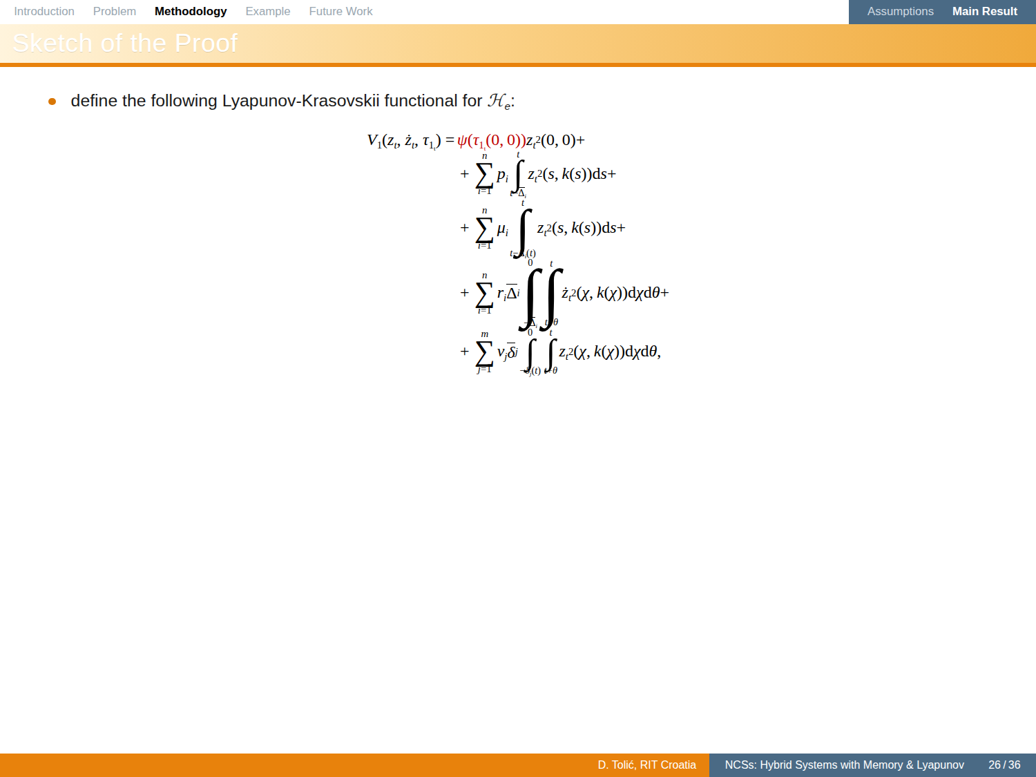Introduction Problem Methodology Example Future Work
Assumptions Main Result
Sketch of the Proof
define the following Lyapunov-Krasovskii functional for ℋe:
V1(zt, żt, τ1t) =
ψ(τ1t(0, 0)) zt2(0, 0)+
V1(zt, żt, τ1t) =
+ n∑i=1 pi t∫t−Δi zt2(s, k(s))ds+
V1(zt, żt, τ1t) =
+ n∑i=1 μi t∫t−Δi(t) zt2(s, k(s))ds+
V1(zt, żt, τ1t) =
+ n∑i=1 ri Δi 0∫−Δi t∫t+θ żt2(χ, k(χ))dχdθ+
V1(zt, żt, τ1t) =
+ m∑j=1 νj δj 0∫−δj(t) t∫t+θ zt2(χ, k(χ))dχdθ,
D. Tolić, RIT Croatia
NCSs: Hybrid Systems with Memory & Lyapunov 26 / 36